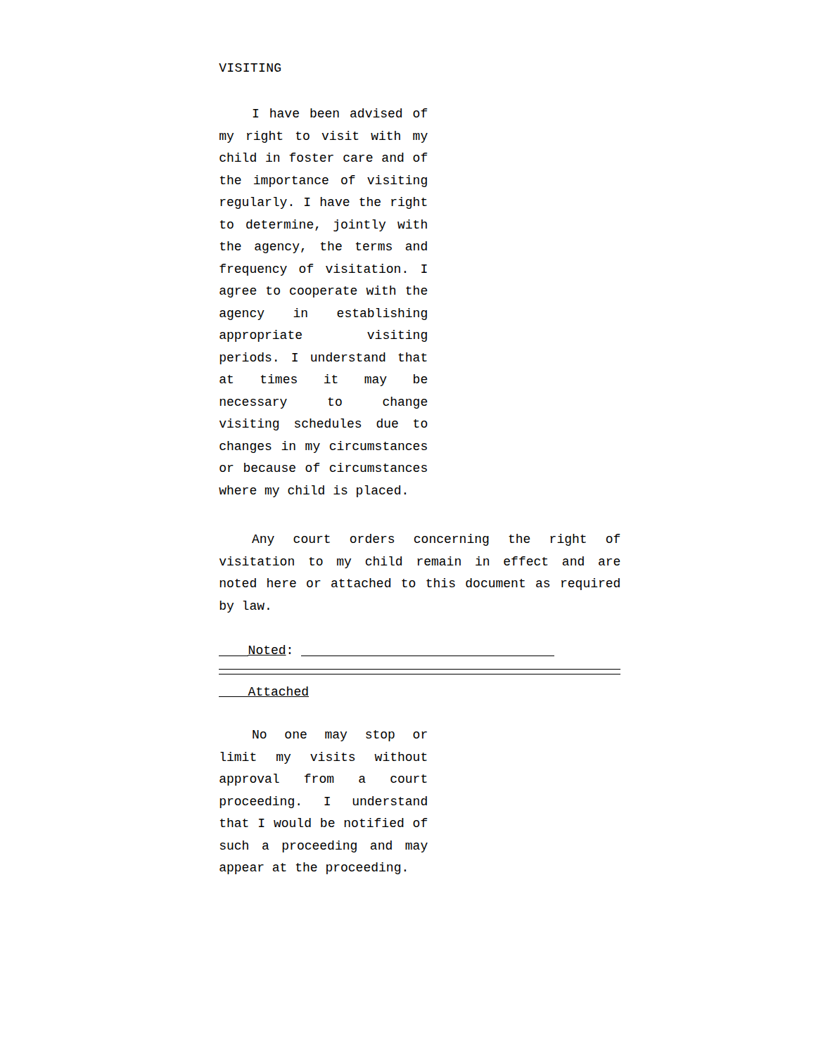VISITING
I have been advised of my right to visit with my child in foster care and of the importance of visiting regularly. I have the right to determine, jointly with the agency, the terms and frequency of visitation. I agree to cooperate with the agency in establishing appropriate visiting periods. I understand that at times it may be necessary to change visiting schedules due to changes in my circumstances or because of circumstances where my child is placed.
Any court orders concerning the right of visitation to my child remain in effect and are noted here or attached to this document as required by law.
Noted:
Attached
No one may stop or limit my visits without approval from a court proceeding. I understand that I would be notified of such a proceeding and may appear at the proceeding.